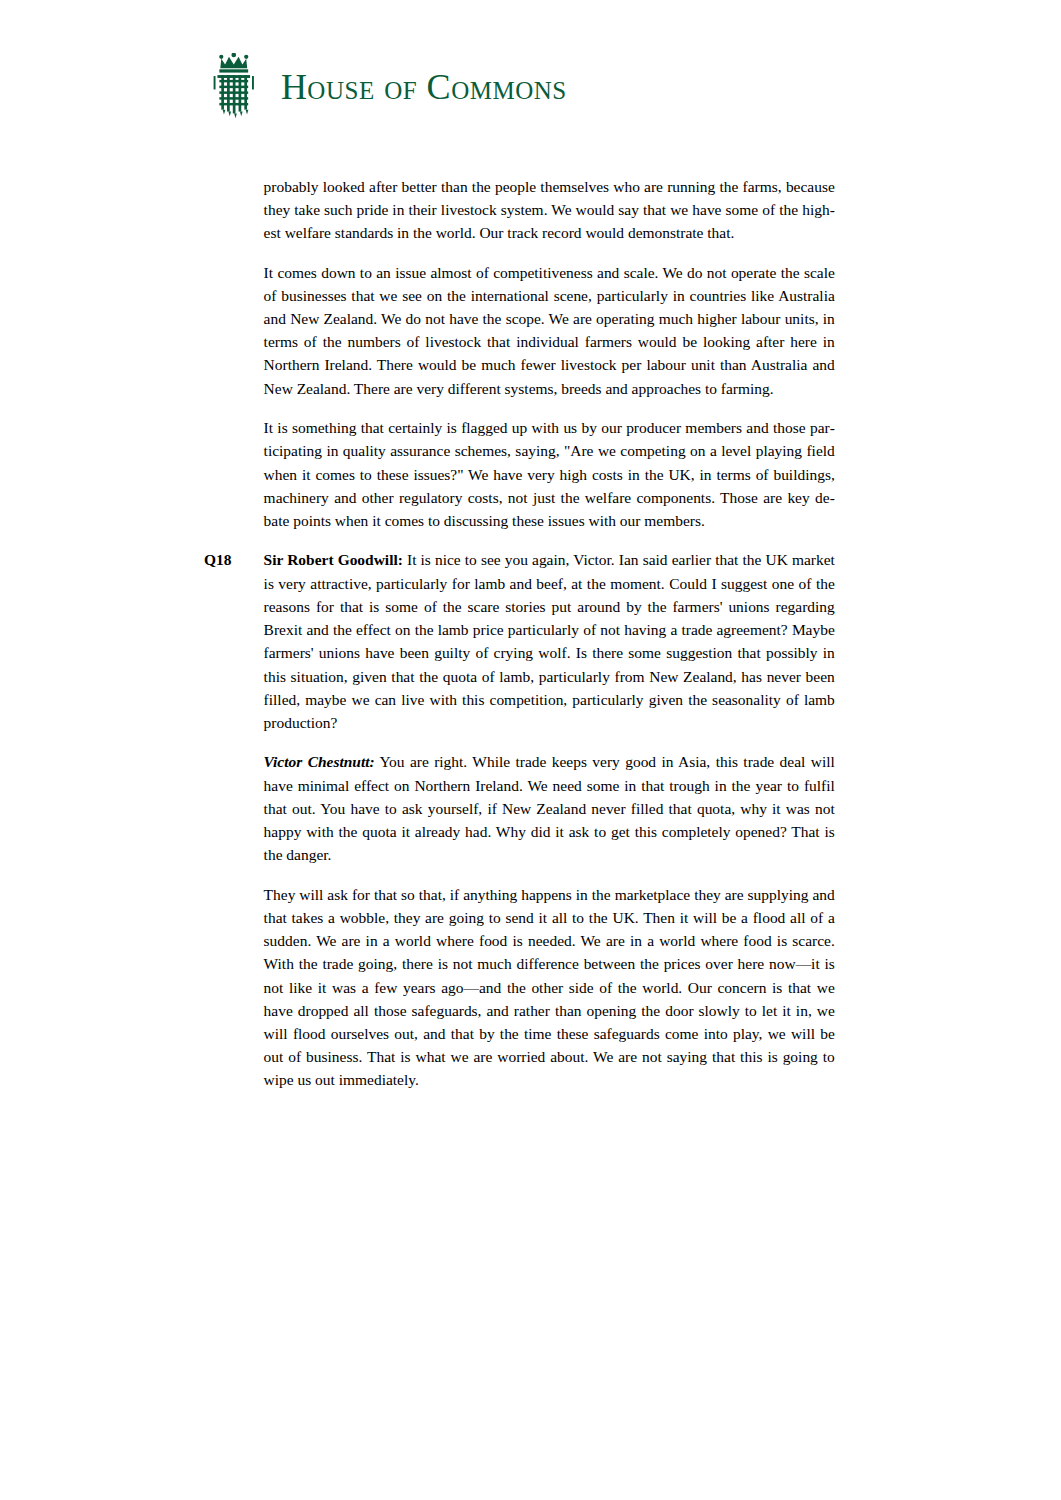House of Commons
probably looked after better than the people themselves who are running the farms, because they take such pride in their livestock system. We would say that we have some of the highest welfare standards in the world. Our track record would demonstrate that.
It comes down to an issue almost of competitiveness and scale. We do not operate the scale of businesses that we see on the international scene, particularly in countries like Australia and New Zealand. We do not have the scope. We are operating much higher labour units, in terms of the numbers of livestock that individual farmers would be looking after here in Northern Ireland. There would be much fewer livestock per labour unit than Australia and New Zealand. There are very different systems, breeds and approaches to farming.
It is something that certainly is flagged up with us by our producer members and those participating in quality assurance schemes, saying, "Are we competing on a level playing field when it comes to these issues?" We have very high costs in the UK, in terms of buildings, machinery and other regulatory costs, not just the welfare components. Those are key debate points when it comes to discussing these issues with our members.
Q18
Sir Robert Goodwill: It is nice to see you again, Victor. Ian said earlier that the UK market is very attractive, particularly for lamb and beef, at the moment. Could I suggest one of the reasons for that is some of the scare stories put around by the farmers' unions regarding Brexit and the effect on the lamb price particularly of not having a trade agreement? Maybe farmers' unions have been guilty of crying wolf. Is there some suggestion that possibly in this situation, given that the quota of lamb, particularly from New Zealand, has never been filled, maybe we can live with this competition, particularly given the seasonality of lamb production?
Victor Chestnutt: You are right. While trade keeps very good in Asia, this trade deal will have minimal effect on Northern Ireland. We need some in that trough in the year to fulfil that out. You have to ask yourself, if New Zealand never filled that quota, why it was not happy with the quota it already had. Why did it ask to get this completely opened? That is the danger.
They will ask for that so that, if anything happens in the marketplace they are supplying and that takes a wobble, they are going to send it all to the UK. Then it will be a flood all of a sudden. We are in a world where food is needed. We are in a world where food is scarce. With the trade going, there is not much difference between the prices over here now—it is not like it was a few years ago—and the other side of the world. Our concern is that we have dropped all those safeguards, and rather than opening the door slowly to let it in, we will flood ourselves out, and that by the time these safeguards come into play, we will be out of business. That is what we are worried about. We are not saying that this is going to wipe us out immediately.